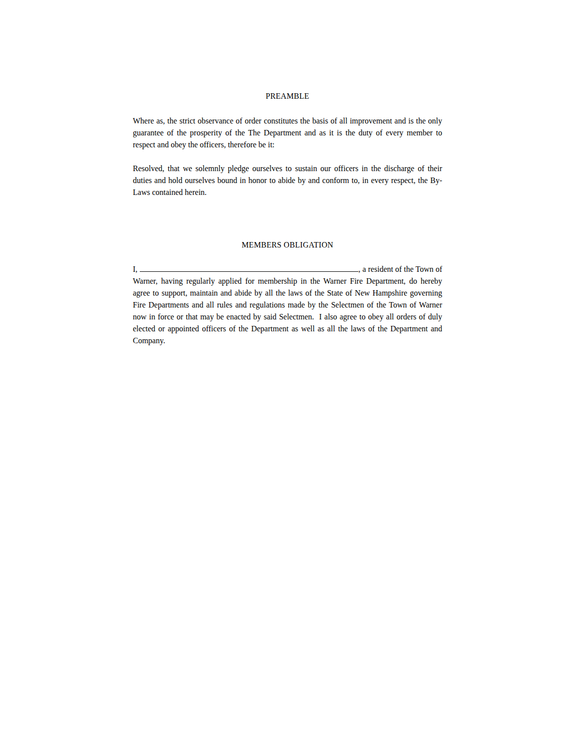PREAMBLE
Where as, the strict observance of order constitutes the basis of all improvement and is the only guarantee of the prosperity of the The Department and as it is the duty of every member to respect and obey the officers, therefore be it:
Resolved, that we solemnly pledge ourselves to sustain our officers in the discharge of their duties and hold ourselves bound in honor to abide by and conform to, in every respect, the By-Laws contained herein.
MEMBERS OBLIGATION
I, , a resident of the Town of Warner, having regularly applied for membership in the Warner Fire Department, do hereby agree to support, maintain and abide by all the laws of the State of New Hampshire governing Fire Departments and all rules and regulations made by the Selectmen of the Town of Warner now in force or that may be enacted by said Selectmen. I also agree to obey all orders of duly elected or appointed officers of the Department as well as all the laws of the Department and Company.